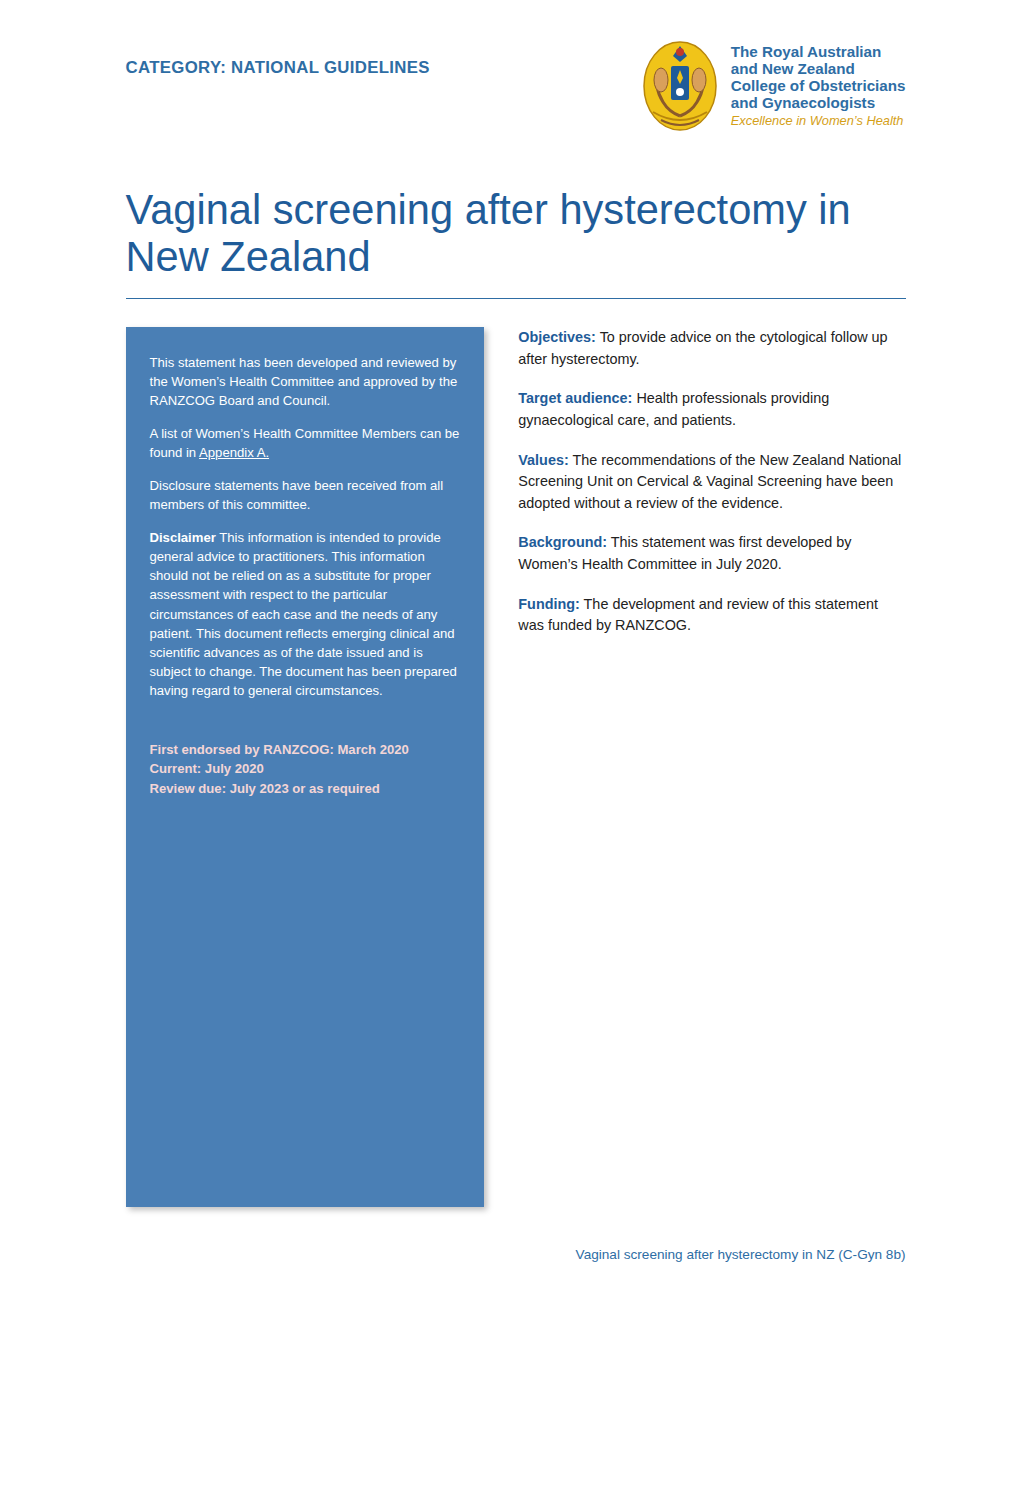Category: National Guidelines
The Royal Australian
and New Zealand
College of Obstetricians
and Gynaecologists Excellence in Women’s Health
Vaginal screening after hysterectomy in
New Zealand
This statement has been developed and reviewed by the Women’s Health Committee and approved by the RANZCOG Board and Council.
A list of Women’s Health Committee Members can be found in Appendix A.
Disclosure statements have been received from all members of this committee.
Disclaimer This information is intended to provide general advice to practitioners. This information should not be relied on as a substitute for proper assessment with respect to the particular circumstances of each case and the needs of any patient. This document reflects emerging clinical and scientific advances as of the date issued and is subject to change. The document has been prepared having regard to general circumstances.
First endorsed by RANZCOG: March 2020 Current: July 2020 Review due: July 2023 or as required
Objectives: To provide advice on the cytological follow up after hysterectomy.
Target audience: Health professionals providing gynaecological care, and patients.
Values: The recommendations of the New Zealand National Screening Unit on Cervical & Vaginal Screening have been adopted without a review of the evidence.
Background: This statement was first developed by Women’s Health Committee in July 2020.
Funding: The development and review of this statement was funded by RANZCOG.
Vaginal screening after hysterectomy in NZ (C-Gyn 8b)